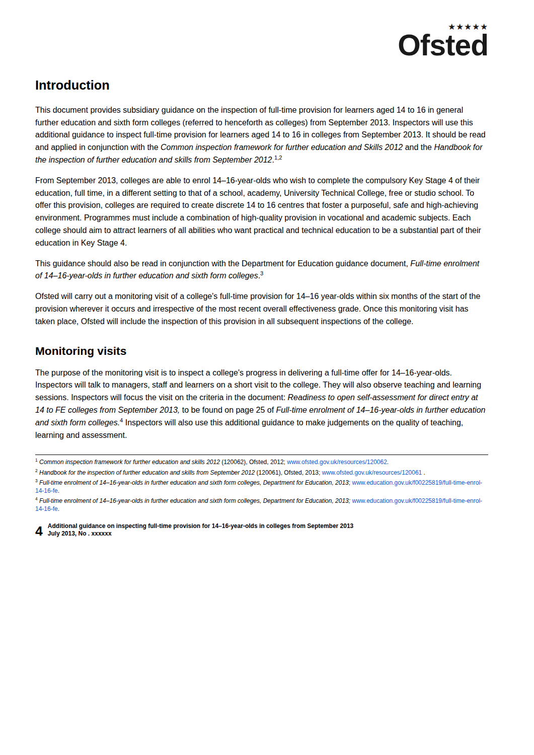★★★★★
Ofsted
Introduction
This document provides subsidiary guidance on the inspection of full-time provision for learners aged 14 to 16 in general further education and sixth form colleges (referred to henceforth as colleges) from September 2013. Inspectors will use this additional guidance to inspect full-time provision for learners aged 14 to 16 in colleges from September 2013. It should be read and applied in conjunction with the Common inspection framework for further education and Skills 2012 and the Handbook for the inspection of further education and skills from September 2012.1,2
From September 2013, colleges are able to enrol 14–16-year-olds who wish to complete the compulsory Key Stage 4 of their education, full time, in a different setting to that of a school, academy, University Technical College, free or studio school. To offer this provision, colleges are required to create discrete 14 to 16 centres that foster a purposeful, safe and high-achieving environment. Programmes must include a combination of high-quality provision in vocational and academic subjects. Each college should aim to attract learners of all abilities who want practical and technical education to be a substantial part of their education in Key Stage 4.
This guidance should also be read in conjunction with the Department for Education guidance document, Full-time enrolment of 14–16-year-olds in further education and sixth form colleges.3
Ofsted will carry out a monitoring visit of a college's full-time provision for 14–16 year-olds within six months of the start of the provision wherever it occurs and irrespective of the most recent overall effectiveness grade. Once this monitoring visit has taken place, Ofsted will include the inspection of this provision in all subsequent inspections of the college.
Monitoring visits
The purpose of the monitoring visit is to inspect a college's progress in delivering a full-time offer for 14–16-year-olds. Inspectors will talk to managers, staff and learners on a short visit to the college. They will also observe teaching and learning sessions. Inspectors will focus the visit on the criteria in the document: Readiness to open self-assessment for direct entry at 14 to FE colleges from September 2013, to be found on page 25 of Full-time enrolment of 14–16-year-olds in further education and sixth form colleges.4 Inspectors will also use this additional guidance to make judgements on the quality of teaching, learning and assessment.
1 Common inspection framework for further education and skills 2012 (120062), Ofsted, 2012; www.ofsted.gov.uk/resources/120062.
2 Handbook for the inspection of further education and skills from September 2012 (120061), Ofsted, 2013; www.ofsted.gov.uk/resources/120061 .
3 Full-time enrolment of 14–16-year-olds in further education and sixth form colleges, Department for Education, 2013; www.education.gov.uk/f00225819/full-time-enrol-14-16-fe.
4 Full-time enrolment of 14–16-year-olds in further education and sixth form colleges, Department for Education, 2013; www.education.gov.uk/f00225819/full-time-enrol-14-16-fe.
4 Additional guidance on inspecting full-time provision for 14–16-year-olds in colleges from September 2013
July 2013, No . xxxxxx